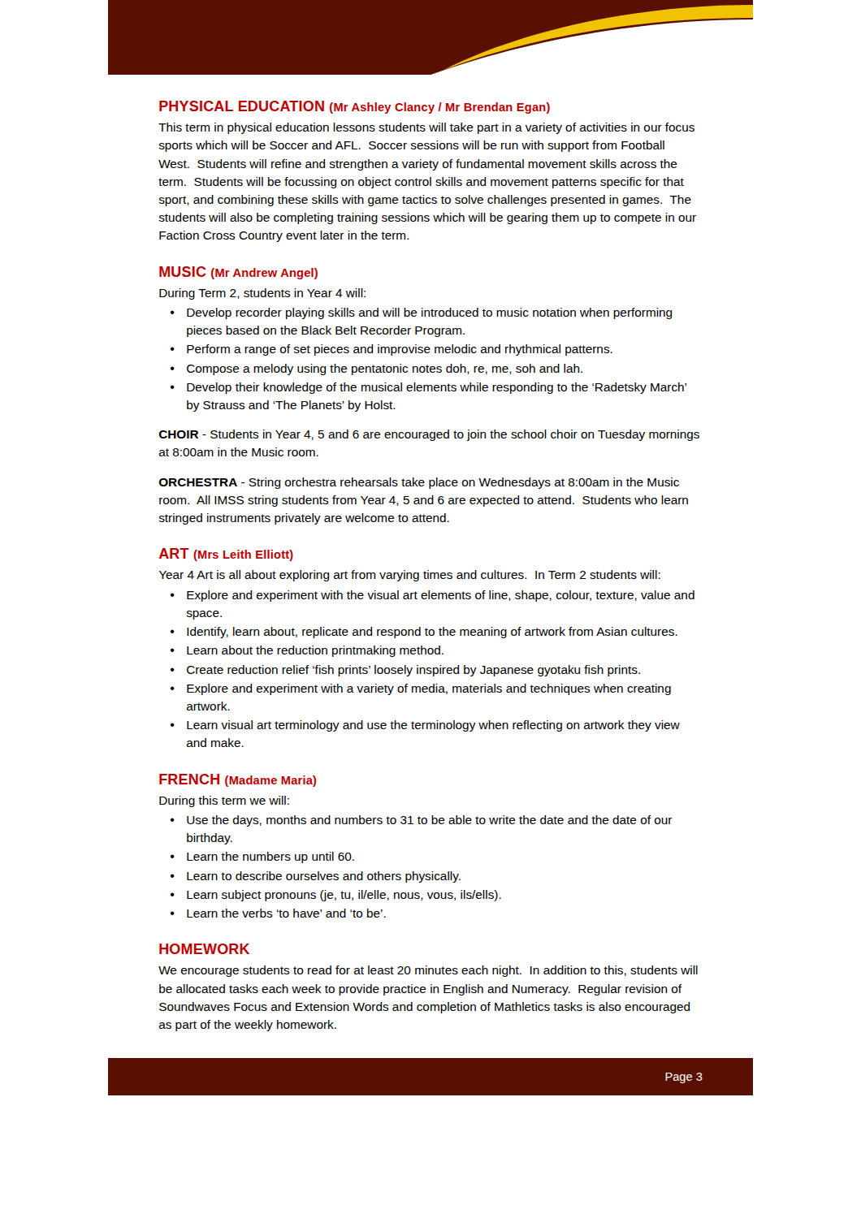PHYSICAL EDUCATION (Mr Ashley Clancy / Mr Brendan Egan)
This term in physical education lessons students will take part in a variety of activities in our focus sports which will be Soccer and AFL. Soccer sessions will be run with support from Football West. Students will refine and strengthen a variety of fundamental movement skills across the term. Students will be focussing on object control skills and movement patterns specific for that sport, and combining these skills with game tactics to solve challenges presented in games. The students will also be completing training sessions which will be gearing them up to compete in our Faction Cross Country event later in the term.
MUSIC (Mr Andrew Angel)
During Term 2, students in Year 4 will:
Develop recorder playing skills and will be introduced to music notation when performing pieces based on the Black Belt Recorder Program.
Perform a range of set pieces and improvise melodic and rhythmical patterns.
Compose a melody using the pentatonic notes doh, re, me, soh and lah.
Develop their knowledge of the musical elements while responding to the ‘Radetsky March’ by Strauss and ‘The Planets’ by Holst.
CHOIR - Students in Year 4, 5 and 6 are encouraged to join the school choir on Tuesday mornings at 8:00am in the Music room.
ORCHESTRA - String orchestra rehearsals take place on Wednesdays at 8:00am in the Music room. All IMSS string students from Year 4, 5 and 6 are expected to attend. Students who learn stringed instruments privately are welcome to attend.
ART (Mrs Leith Elliott)
Year 4 Art is all about exploring art from varying times and cultures. In Term 2 students will:
Explore and experiment with the visual art elements of line, shape, colour, texture, value and space.
Identify, learn about, replicate and respond to the meaning of artwork from Asian cultures.
Learn about the reduction printmaking method.
Create reduction relief ‘fish prints’ loosely inspired by Japanese gyotaku fish prints.
Explore and experiment with a variety of media, materials and techniques when creating artwork.
Learn visual art terminology and use the terminology when reflecting on artwork they view and make.
FRENCH (Madame Maria)
During this term we will:
Use the days, months and numbers to 31 to be able to write the date and the date of our birthday.
Learn the numbers up until 60.
Learn to describe ourselves and others physically.
Learn subject pronouns (je, tu, il/elle, nous, vous, ils/ells).
Learn the verbs ‘to have’ and ‘to be’.
HOMEWORK
We encourage students to read for at least 20 minutes each night. In addition to this, students will be allocated tasks each week to provide practice in English and Numeracy. Regular revision of Soundwaves Focus and Extension Words and completion of Mathletics tasks is also encouraged as part of the weekly homework.
Page 3